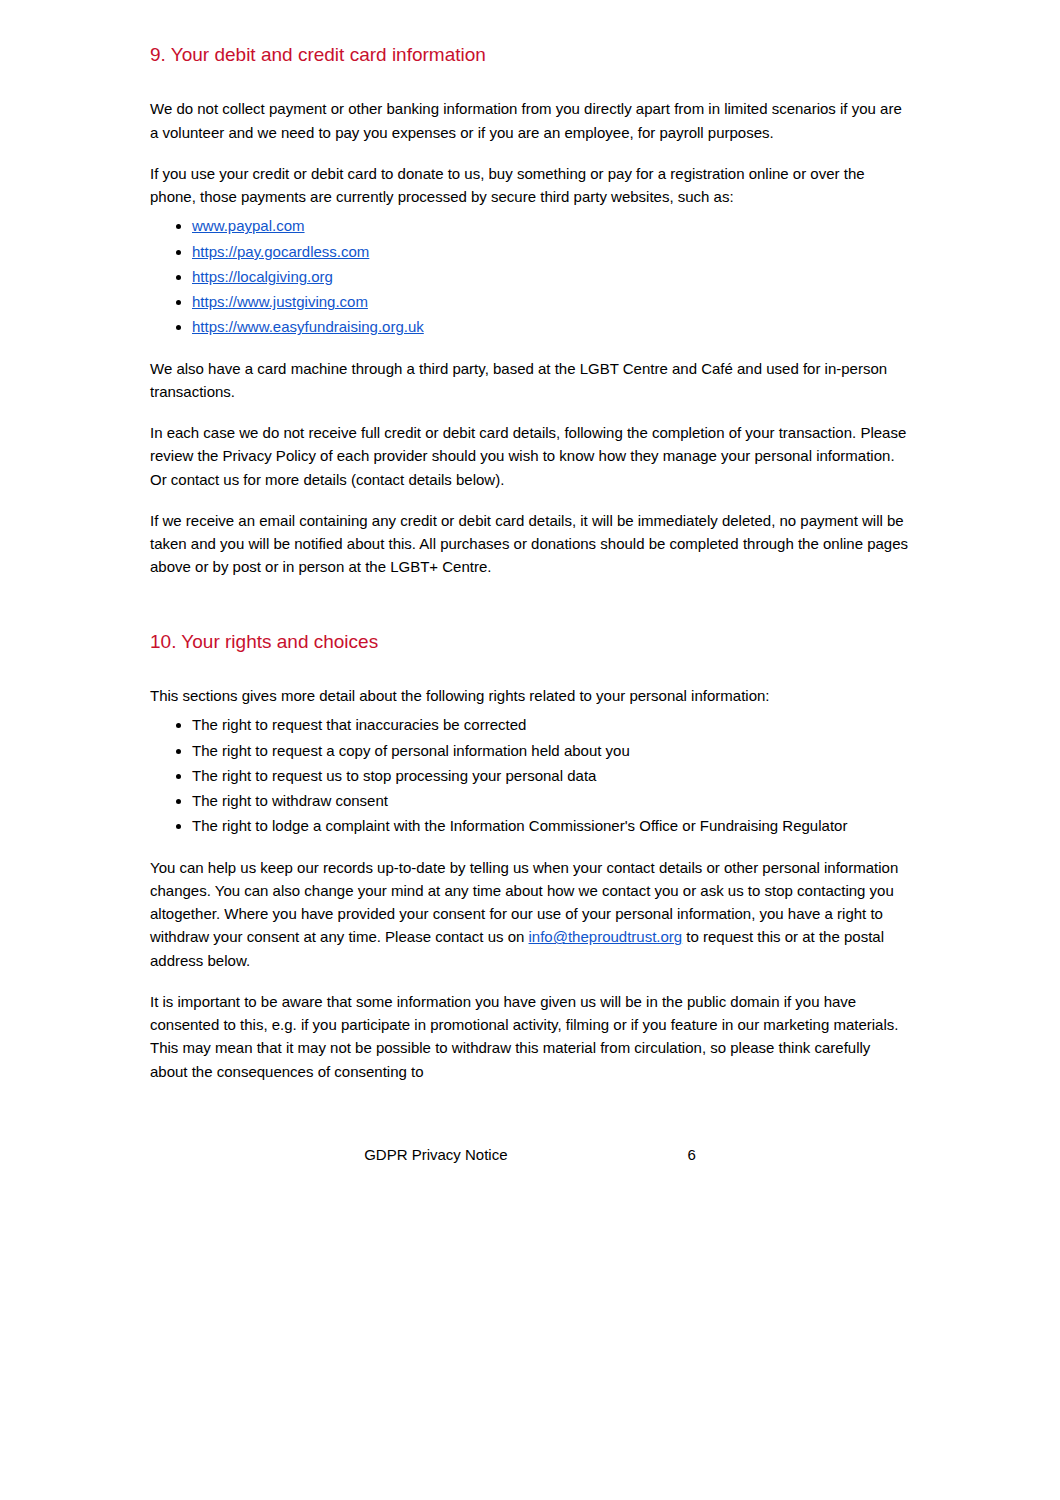9. Your debit and credit card information
We do not collect payment or other banking information from you directly apart from in limited scenarios if you are a volunteer and we need to pay you expenses or if you are an employee, for payroll purposes.
If you use your credit or debit card to donate to us, buy something or pay for a registration online or over the phone, those payments are currently processed by secure third party websites, such as:
www.paypal.com
https://pay.gocardless.com
https://localgiving.org
https://www.justgiving.com
https://www.easyfundraising.org.uk
We also have a card machine through a third party, based at the LGBT Centre and Café and used for in-person transactions.
In each case we do not receive full credit or debit card details, following the completion of your transaction. Please review the Privacy Policy of each provider should you wish to know how they manage your personal information. Or contact us for more details (contact details below).
If we receive an email containing any credit or debit card details, it will be immediately deleted, no payment will be taken and you will be notified about this. All purchases or donations should be completed through the online pages above or by post or in person at the LGBT+ Centre.
10. Your rights and choices
This sections gives more detail about the following rights related to your personal information:
The right to request that inaccuracies be corrected
The right to request a copy of personal information held about you
The right to request us to stop processing your personal data
The right to withdraw consent
The right to lodge a complaint with the Information Commissioner's Office or Fundraising Regulator
You can help us keep our records up-to-date by telling us when your contact details or other personal information changes. You can also change your mind at any time about how we contact you or ask us to stop contacting you altogether. Where you have provided your consent for our use of your personal information, you have a right to withdraw your consent at any time. Please contact us on info@theproudtrust.org to request this or at the postal address below.
It is important to be aware that some information you have given us will be in the public domain if you have consented to this, e.g. if you participate in promotional activity, filming or if you feature in our marketing materials. This may mean that it may not be possible to withdraw this material from circulation, so please think carefully about the consequences of consenting to
GDPR Privacy Notice 6